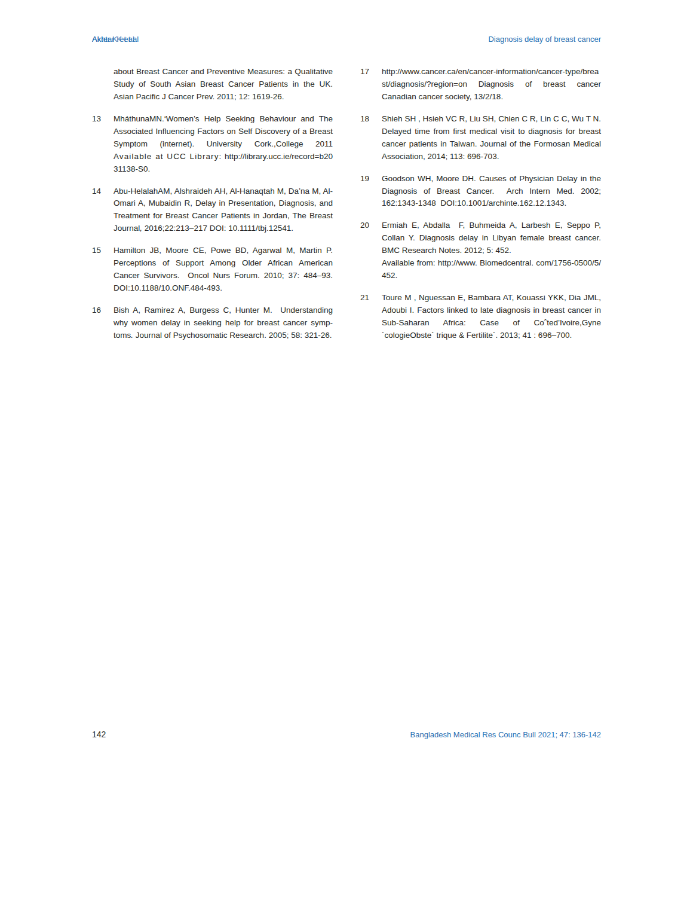Akter K et al Akhtar K et al
Diagnosis delay of breast cancer
about Breast Cancer and Preventive Measures: a Qualitative Study of South Asian Breast Cancer Patients in the UK. Asian Pacific J Cancer Prev. 2011; 12: 1619-26.
13 MháthunaMN.‘Women’s Help Seeking Behaviour and The Associated Influencing Factors on Self Discovery of a Breast Symptom (internet). University Cork.,College 2011 Available at UCC Library: http://library.ucc.ie/record=b2031138-S0.
14 Abu-HelalahAM, Alshraideh AH, Al-Hanaqtah M, Da’na M, Al-Omari A, Mubaidin R, Delay in Presentation, Diagnosis, and Treatment for Breast Cancer Patients in Jordan, The Breast Journal, 2016;22:213–217 DOI: 10.1111/tbj.12541.
15 Hamilton JB, Moore CE, Powe BD, Agarwal M, Martin P. Perceptions of Support Among Older African American Cancer Survivors. Oncol Nurs Forum. 2010; 37: 484–93. DOI:10.1188/10.ONF.484-493.
16 Bish A, Ramirez A, Burgess C, Hunter M. Understanding why women delay in seeking help for breast cancer symptoms. Journal of Psychosomatic Research. 2005; 58: 321-26.
17 http://www.cancer.ca/en/cancer-information/cancer-type/breast/diagnosis/?region=on Diagnosis of breast cancer Canadian cancer society, 13/2/18.
18 Shieh SH , Hsieh VC R, Liu SH, Chien C R, Lin C C, Wu T N. Delayed time from first medical visit to diagnosis for breast cancer patients in Taiwan. Journal of the Formosan Medical Association, 2014; 113: 696-703.
19 Goodson WH, Moore DH. Causes of Physician Delay in the Diagnosis of Breast Cancer. Arch Intern Med. 2002; 162:1343-1348 DOI:10.1001/archinte.162.12.1343.
20 Ermiah E, Abdalla F, Buhmeida A, Larbesh E, Seppo P, Collan Y. Diagnosis delay in Libyan female breast cancer. BMC Research Notes. 2012; 5: 452. Available from: http://www. Biomedcentral. com/1756-0500/5/452.
21 Toure M , Nguessan E, Bambara AT, Kouassi YKK, Dia JML, Adoubi I. Factors linked to late diagnosis in breast cancer in Sub-Saharan Africa: Case of Coˆted’Ivoire,Gyne´cologieObste´ trique & Fertilite´. 2013; 41 : 696–700.
142
Bangladesh Medical Res Counc Bull 2021; 47: 136-142